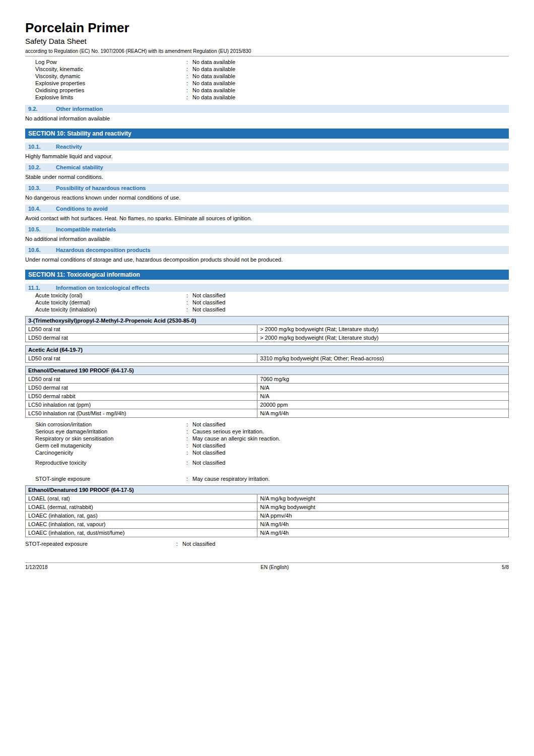Porcelain Primer
Safety Data Sheet
according to Regulation (EC) No. 1907/2006 (REACH) with its amendment Regulation (EU) 2015/830
Log Pow
:
No data available
Viscosity, kinematic
:
No data available
Viscosity, dynamic
:
No data available
Explosive properties
:
No data available
Oxidising properties
:
No data available
Explosive limits
:
No data available
9.2. Other information
No additional information available
SECTION 10: Stability and reactivity
10.1. Reactivity
Highly flammable liquid and vapour.
10.2. Chemical stability
Stable under normal conditions.
10.3. Possibility of hazardous reactions
No dangerous reactions known under normal conditions of use.
10.4. Conditions to avoid
Avoid contact with hot surfaces. Heat. No flames, no sparks. Eliminate all sources of ignition.
10.5. Incompatible materials
No additional information available
10.6. Hazardous decomposition products
Under normal conditions of storage and use, hazardous decomposition products should not be produced.
SECTION 11: Toxicological information
11.1. Information on toxicological effects
Acute toxicity (oral)
:
Not classified
Acute toxicity (dermal)
:
Not classified
Acute toxicity (inhalation)
:
Not classified
| 3-(Trimethoxysilyl)propyl-2-Methyl-2-Propenoic Acid (2530-85-0) |
| LD50 oral rat | > 2000 mg/kg bodyweight (Rat; Literature study) |
| LD50 dermal rat | > 2000 mg/kg bodyweight (Rat; Literature study) |
| Acetic Acid (64-19-7) |
| LD50 oral rat | 3310 mg/kg bodyweight (Rat; Other; Read-across) |
| Ethanol/Denatured 190 PROOF (64-17-5) |
| LD50 oral rat | 7060 mg/kg |
| LD50 dermal rat | N/A |
| LD50 dermal rabbit | N/A |
| LC50 inhalation rat (ppm) | 20000 ppm |
| LC50 inhalation rat (Dust/Mist - mg/l/4h) | N/A mg/l/4h |
Skin corrosion/irritation
:
Not classified
Serious eye damage/irritation
:
Causes serious eye irritation.
Respiratory or skin sensitisation
:
May cause an allergic skin reaction.
Germ cell mutagenicity
:
Not classified
Carcinogenicity
:
Not classified
Reproductive toxicity
:
Not classified
STOT-single exposure
:
May cause respiratory irritation.
| Ethanol/Denatured 190 PROOF (64-17-5) |
| LOAEL (oral, rat) | N/A mg/kg bodyweight |
| LOAEL (dermal, rat/rabbit) | N/A mg/kg bodyweight |
| LOAEC (inhalation, rat, gas) | N/A ppmv/4h |
| LOAEC (inhalation, rat, vapour) | N/A mg/l/4h |
| LOAEC (inhalation, rat, dust/mist/fume) | N/A mg/l/4h |
STOT-repeated exposure
:
Not classified
1/12/2018
EN (English)
5/8